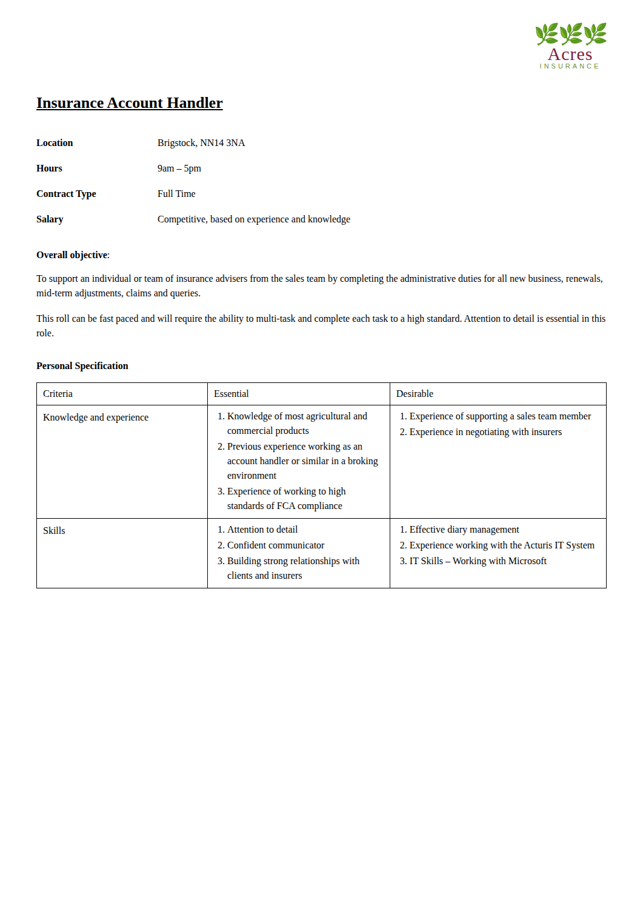🌿🌿🌿
Acres
INSURANCE
Insurance Account Handler
Location
Brigstock, NN14 3NA
Hours
9am – 5pm
Contract Type
Full Time
Salary
Competitive, based on experience and knowledge
Overall objective:
To support an individual or team of insurance advisers from the sales team by completing the administrative duties for all new business, renewals, mid-term adjustments, claims and queries.
This roll can be fast paced and will require the ability to multi-task and complete each task to a high standard. Attention to detail is essential in this role.
Personal Specification
| Criteria | Essential | Desirable |
| --- | --- | --- |
| Knowledge and experience | Knowledge of most agricultural and commercial products Previous experience working as an account handler or similar in a broking environment Experience of working to high standards of FCA compliance | Experience of supporting a sales team member Experience in negotiating with insurers |
| Skills | Attention to detail Confident communicator Building strong relationships with clients and insurers | Effective diary management Experience working with the Acturis IT System IT Skills – Working with Microsoft |